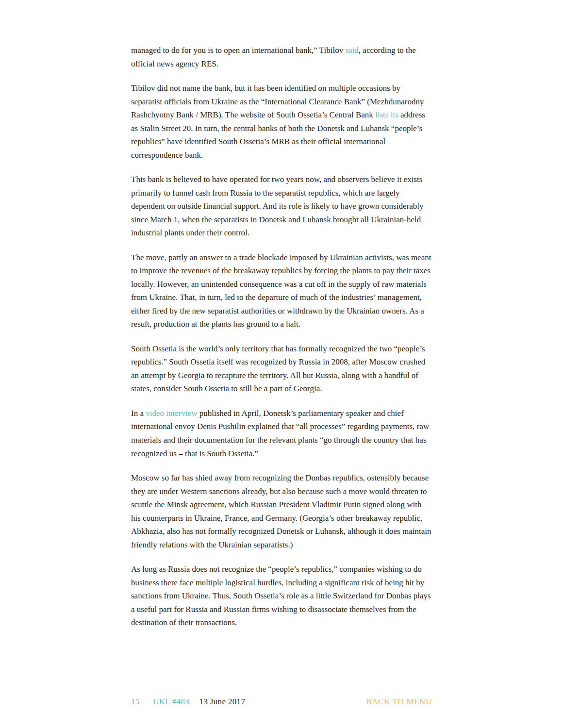managed to do for you is to open an international bank,” Tibilov said, according to the official news agency RES.
Tibilov did not name the bank, but it has been identified on multiple occasions by separatist officials from Ukraine as the “International Clearance Bank” (Mezhdunarodny Rashchyotny Bank / MRB). The website of South Ossetia’s Central Bank lists its address as Stalin Street 20. In turn, the central banks of both the Donetsk and Luhansk “people’s republics” have identified South Ossetia’s MRB as their official international correspondence bank.
This bank is believed to have operated for two years now, and observers believe it exists primarily to funnel cash from Russia to the separatist republics, which are largely dependent on outside financial support. And its role is likely to have grown considerably since March 1, when the separatists in Donetsk and Luhansk brought all Ukrainian-held industrial plants under their control.
The move, partly an answer to a trade blockade imposed by Ukrainian activists, was meant to improve the revenues of the breakaway republics by forcing the plants to pay their taxes locally. However, an unintended consequence was a cut off in the supply of raw materials from Ukraine. That, in turn, led to the departure of much of the industries’ management, either fired by the new separatist authorities or withdrawn by the Ukrainian owners. As a result, production at the plants has ground to a halt.
South Ossetia is the world’s only territory that has formally recognized the two “people’s republics.” South Ossetia itself was recognized by Russia in 2008, after Moscow crushed an attempt by Georgia to recapture the territory. All but Russia, along with a handful of states, consider South Ossetia to still be a part of Georgia.
In a video interview published in April, Donetsk’s parliamentary speaker and chief international envoy Denis Pushilin explained that “all processes” regarding payments, raw materials and their documentation for the relevant plants “go through the country that has recognized us – that is South Ossetia.”
Moscow so far has shied away from recognizing the Donbas republics, ostensibly because they are under Western sanctions already, but also because such a move would threaten to scuttle the Minsk agreement, which Russian President Vladimir Putin signed along with his counterparts in Ukraine, France, and Germany. (Georgia’s other breakaway republic, Abkhazia, also has not formally recognized Donetsk or Luhansk, although it does maintain friendly relations with the Ukrainian separatists.)
As long as Russia does not recognize the “people’s republics,” companies wishing to do business there face multiple logistical hurdles, including a significant risk of being hit by sanctions from Ukraine. Thus, South Ossetia’s role as a little Switzerland for Donbas plays a useful part for Russia and Russian firms wishing to disassociate themselves from the destination of their transactions.
15 UKL #48313 June 2017
BACK TO MENU